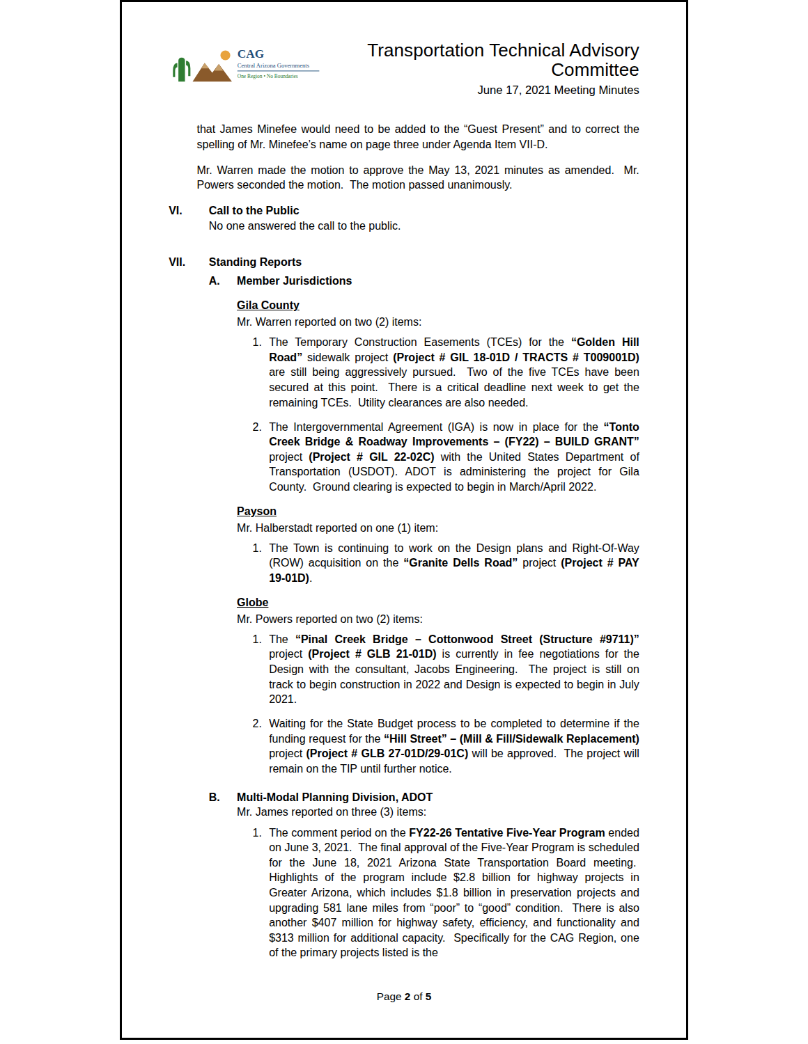CAG Central Arizona Governments One Region • No Boundaries
Transportation Technical Advisory Committee
June 17, 2021 Meeting Minutes
that James Minefee would need to be added to the “Guest Present” and to correct the spelling of Mr. Minefee’s name on page three under Agenda Item VII-D.
Mr. Warren made the motion to approve the May 13, 2021 minutes as amended. Mr. Powers seconded the motion. The motion passed unanimously.
VI.
Call to the Public
No one answered the call to the public.
VII.
Standing Reports
A.
Member Jurisdictions
Gila County
Mr. Warren reported on two (2) items:
The Temporary Construction Easements (TCEs) for the “Golden Hill Road” sidewalk project (Project # GIL 18-01D / TRACTS # T009001D) are still being aggressively pursued. Two of the five TCEs have been secured at this point. There is a critical deadline next week to get the remaining TCEs. Utility clearances are also needed.
The Intergovernmental Agreement (IGA) is now in place for the “Tonto Creek Bridge & Roadway Improvements – (FY22) – BUILD GRANT” project (Project # GIL 22-02C) with the United States Department of Transportation (USDOT). ADOT is administering the project for Gila County. Ground clearing is expected to begin in March/April 2022.
Payson
Mr. Halberstadt reported on one (1) item:
The Town is continuing to work on the Design plans and Right-Of-Way (ROW) acquisition on the “Granite Dells Road” project (Project # PAY 19-01D).
Globe
Mr. Powers reported on two (2) items:
The “Pinal Creek Bridge – Cottonwood Street (Structure #9711)” project (Project # GLB 21-01D) is currently in fee negotiations for the Design with the consultant, Jacobs Engineering. The project is still on track to begin construction in 2022 and Design is expected to begin in July 2021.
Waiting for the State Budget process to be completed to determine if the funding request for the “Hill Street” – (Mill & Fill/Sidewalk Replacement) project (Project # GLB 27-01D/29-01C) will be approved. The project will remain on the TIP until further notice.
B.
Multi-Modal Planning Division, ADOT
Mr. James reported on three (3) items:
The comment period on the FY22-26 Tentative Five-Year Program ended on June 3, 2021. The final approval of the Five-Year Program is scheduled for the June 18, 2021 Arizona State Transportation Board meeting. Highlights of the program include $2.8 billion for highway projects in Greater Arizona, which includes $1.8 billion in preservation projects and upgrading 581 lane miles from “poor” to “good” condition. There is also another $407 million for highway safety, efficiency, and functionality and $313 million for additional capacity. Specifically for the CAG Region, one of the primary projects listed is the
Page 2 of 5